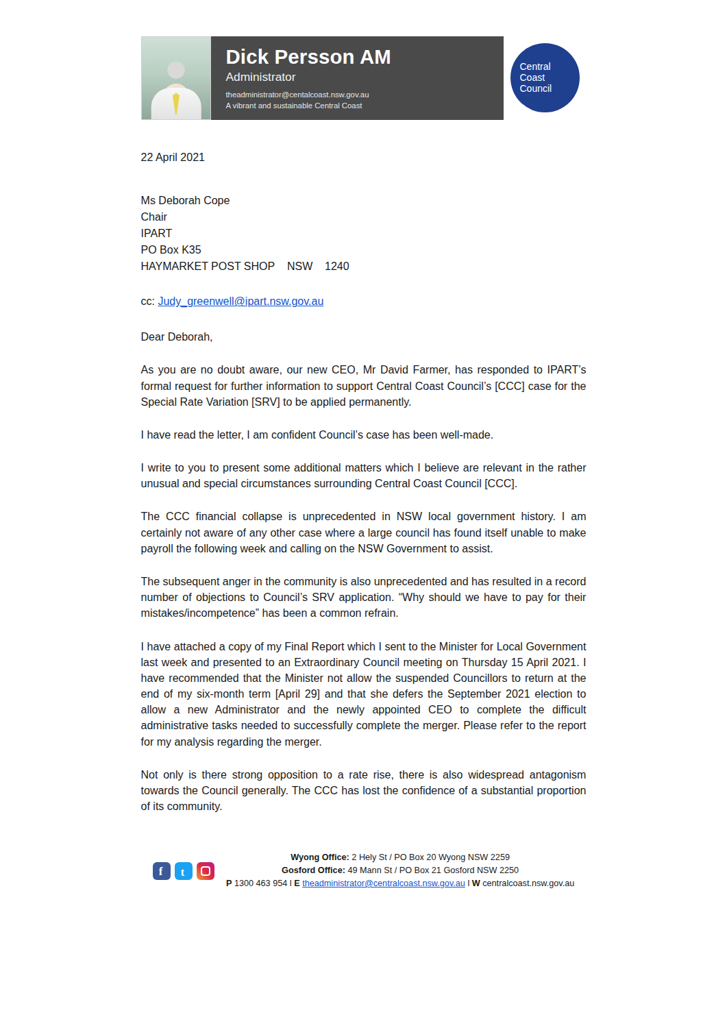Dick Persson AM
Administrator
theadministrator@centalcoast.nsw.gov.au
A vibrant and sustainable Central Coast
Central Coast Council
22 April 2021
Ms Deborah Cope
Chair
IPART
PO Box K35
HAYMARKET POST SHOP NSW 1240
cc: Judy_greenwell@ipart.nsw.gov.au
Dear Deborah,
As you are no doubt aware, our new CEO, Mr David Farmer, has responded to IPART’s formal request for further information to support Central Coast Council’s [CCC] case for the Special Rate Variation [SRV] to be applied permanently.
I have read the letter, I am confident Council’s case has been well-made.
I write to you to present some additional matters which I believe are relevant in the rather unusual and special circumstances surrounding Central Coast Council [CCC].
The CCC financial collapse is unprecedented in NSW local government history. I am certainly not aware of any other case where a large council has found itself unable to make payroll the following week and calling on the NSW Government to assist.
The subsequent anger in the community is also unprecedented and has resulted in a record number of objections to Council’s SRV application. “Why should we have to pay for their mistakes/incompetence” has been a common refrain.
I have attached a copy of my Final Report which I sent to the Minister for Local Government last week and presented to an Extraordinary Council meeting on Thursday 15 April 2021. I have recommended that the Minister not allow the suspended Councillors to return at the end of my six-month term [April 29] and that she defers the September 2021 election to allow a new Administrator and the newly appointed CEO to complete the difficult administrative tasks needed to successfully complete the merger. Please refer to the report for my analysis regarding the merger.
Not only is there strong opposition to a rate rise, there is also widespread antagonism towards the Council generally. The CCC has lost the confidence of a substantial proportion of its community.
Wyong Office: 2 Hely St / PO Box 20 Wyong NSW 2259
Gosford Office: 49 Mann St / PO Box 21 Gosford NSW 2250
P 1300 463 954 l E theadministrator@centralcoast.nsw.gov.au l W centralcoast.nsw.gov.au